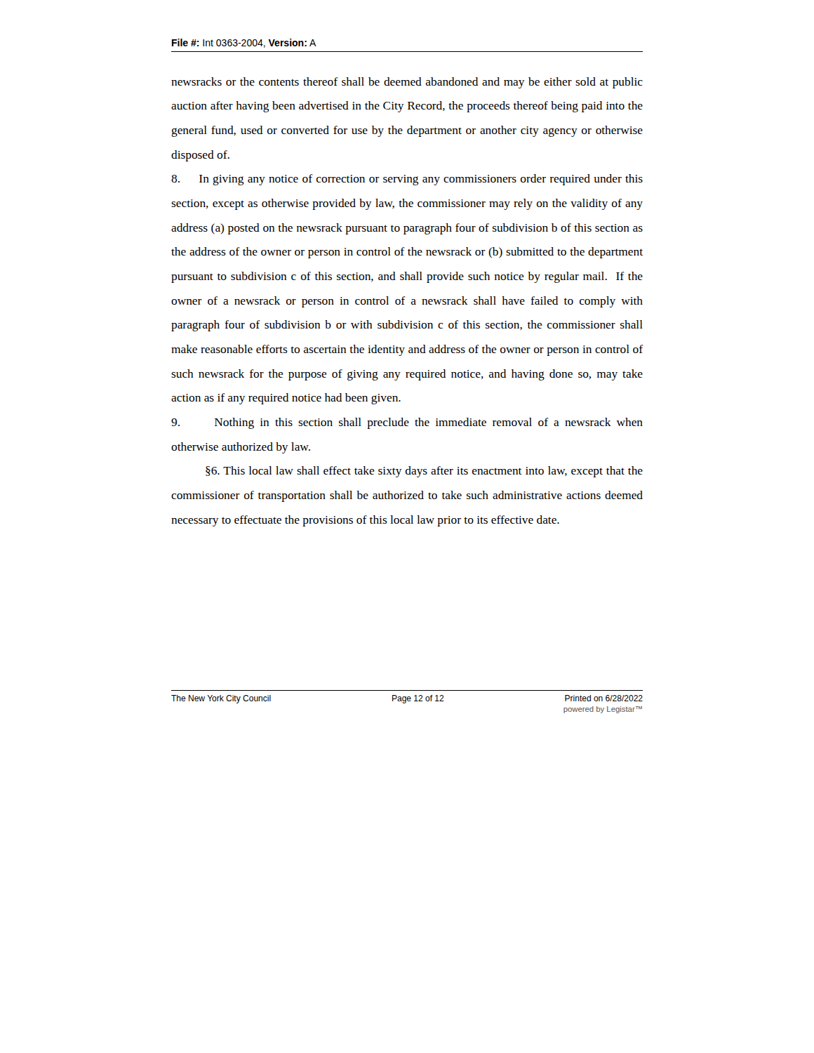File #: Int 0363-2004, Version: A
newsracks or the contents thereof shall be deemed abandoned and may be either sold at public auction after having been advertised in the City Record, the proceeds thereof being paid into the general fund, used or converted for use by the department or another city agency or otherwise disposed of.
8. In giving any notice of correction or serving any commissioners order required under this section, except as otherwise provided by law, the commissioner may rely on the validity of any address (a) posted on the newsrack pursuant to paragraph four of subdivision b of this section as the address of the owner or person in control of the newsrack or (b) submitted to the department pursuant to subdivision c of this section, and shall provide such notice by regular mail. If the owner of a newsrack or person in control of a newsrack shall have failed to comply with paragraph four of subdivision b or with subdivision c of this section, the commissioner shall make reasonable efforts to ascertain the identity and address of the owner or person in control of such newsrack for the purpose of giving any required notice, and having done so, may take action as if any required notice had been given.
9. Nothing in this section shall preclude the immediate removal of a newsrack when otherwise authorized by law.
§6. This local law shall effect take sixty days after its enactment into law, except that the commissioner of transportation shall be authorized to take such administrative actions deemed necessary to effectuate the provisions of this local law prior to its effective date.
The New York City Council
Page 12 of 12
Printed on 6/28/2022
powered by Legistar™